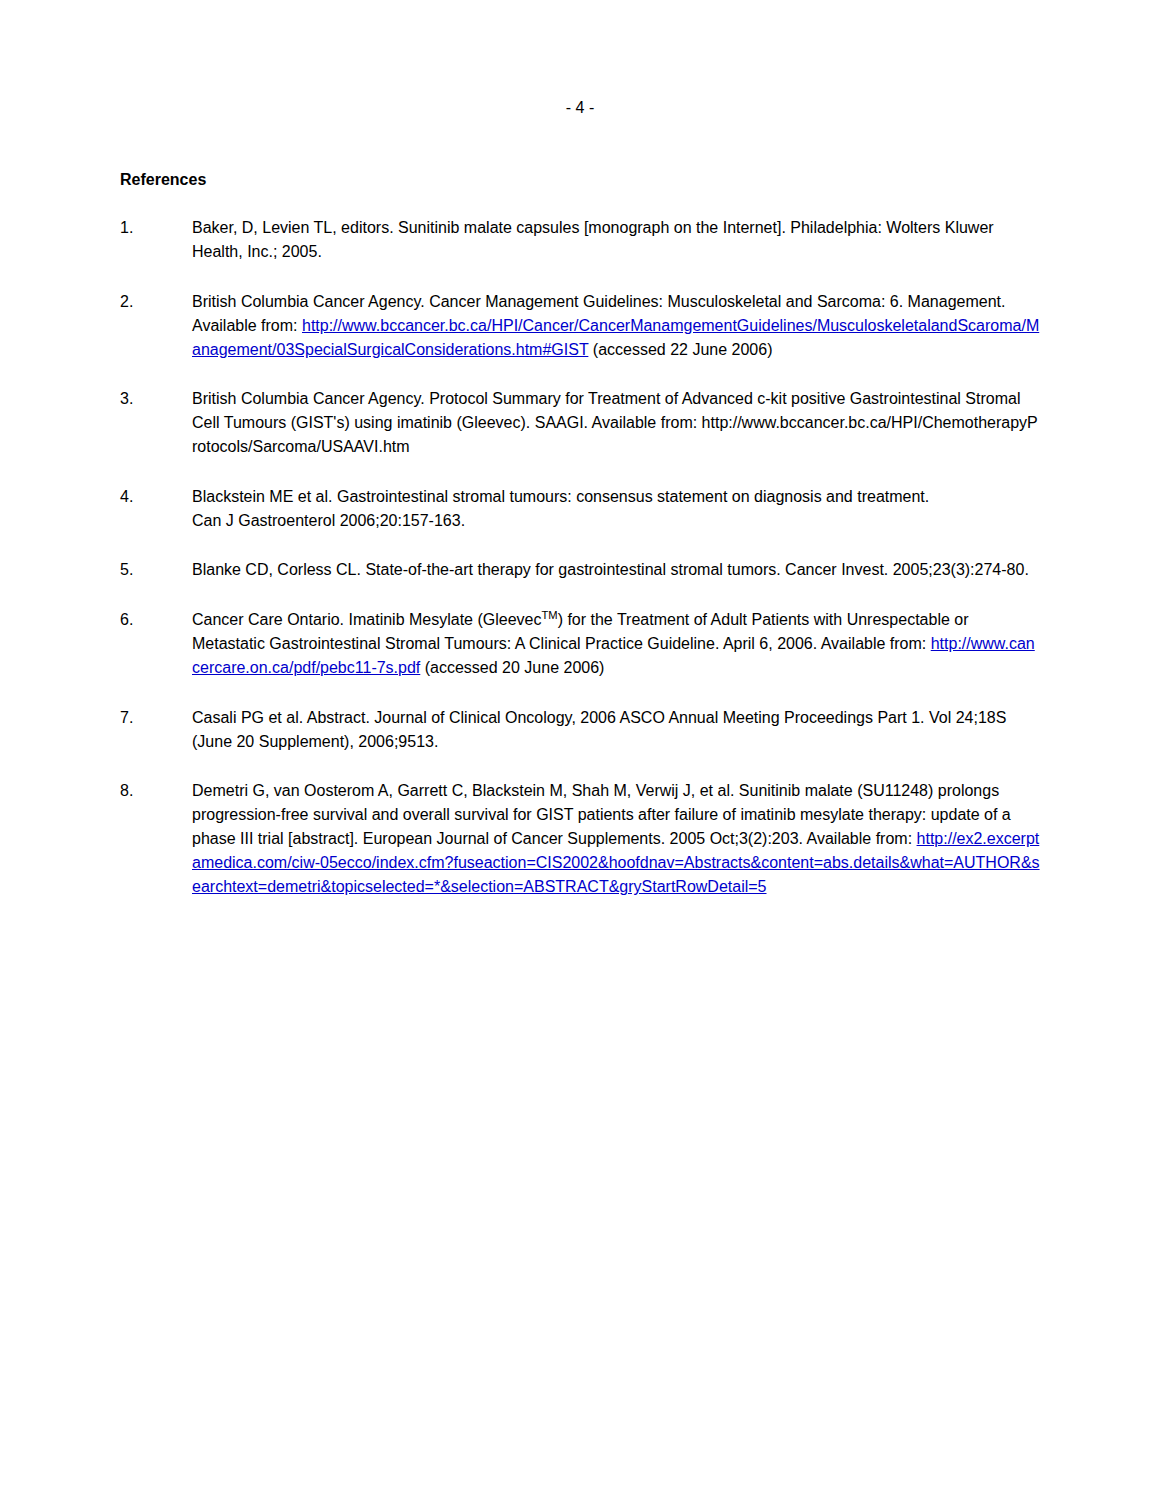- 4 -
References
1. Baker, D, Levien TL, editors. Sunitinib malate capsules [monograph on the Internet]. Philadelphia: Wolters Kluwer Health, Inc.; 2005.
2. British Columbia Cancer Agency. Cancer Management Guidelines: Musculoskeletal and Sarcoma: 6. Management. Available from: http://www.bccancer.bc.ca/HPI/Cancer/CancerManamgementGuidelines/MusculoskeletalandScaroma/Management/03SpecialSurgicalConsiderations.htm#GIST (accessed 22 June 2006)
3. British Columbia Cancer Agency. Protocol Summary for Treatment of Advanced c-kit positive Gastrointestinal Stromal Cell Tumours (GIST's) using imatinib (Gleevec). SAAGI. Available from: http://www.bccancer.bc.ca/HPI/ChemotherapyProtocols/Sarcoma/USAAVI.htm
4. Blackstein ME et al. Gastrointestinal stromal tumours: consensus statement on diagnosis and treatment.
Can J Gastroenterol 2006;20:157-163.
5. Blanke CD, Corless CL. State-of-the-art therapy for gastrointestinal stromal tumors. Cancer Invest. 2005;23(3):274-80.
6. Cancer Care Ontario. Imatinib Mesylate (GleevecTM) for the Treatment of Adult Patients with Unrespectable or Metastatic Gastrointestinal Stromal Tumours: A Clinical Practice Guideline. April 6, 2006. Available from: http://www.cancercare.on.ca/pdf/pebc11-7s.pdf (accessed 20 June 2006)
7. Casali PG et al. Abstract. Journal of Clinical Oncology, 2006 ASCO Annual Meeting Proceedings Part 1. Vol 24;18S
(June 20 Supplement), 2006;9513.
8. Demetri G, van Oosterom A, Garrett C, Blackstein M, Shah M, Verwij J, et al. Sunitinib malate (SU11248) prolongs progression-free survival and overall survival for GIST patients after failure of imatinib mesylate therapy: update of a phase III trial [abstract]. European Journal of Cancer Supplements. 2005 Oct;3(2):203. Available from: http://ex2.excerptamedica.com/ciw-05ecco/index.cfm?fuseaction=CIS2002&hoofdnav=Abstracts&content=abs.details&what=AUTHOR&searchtext=demetri&topicselected=*&selection=ABSTRACT&gryStartRowDetail=5